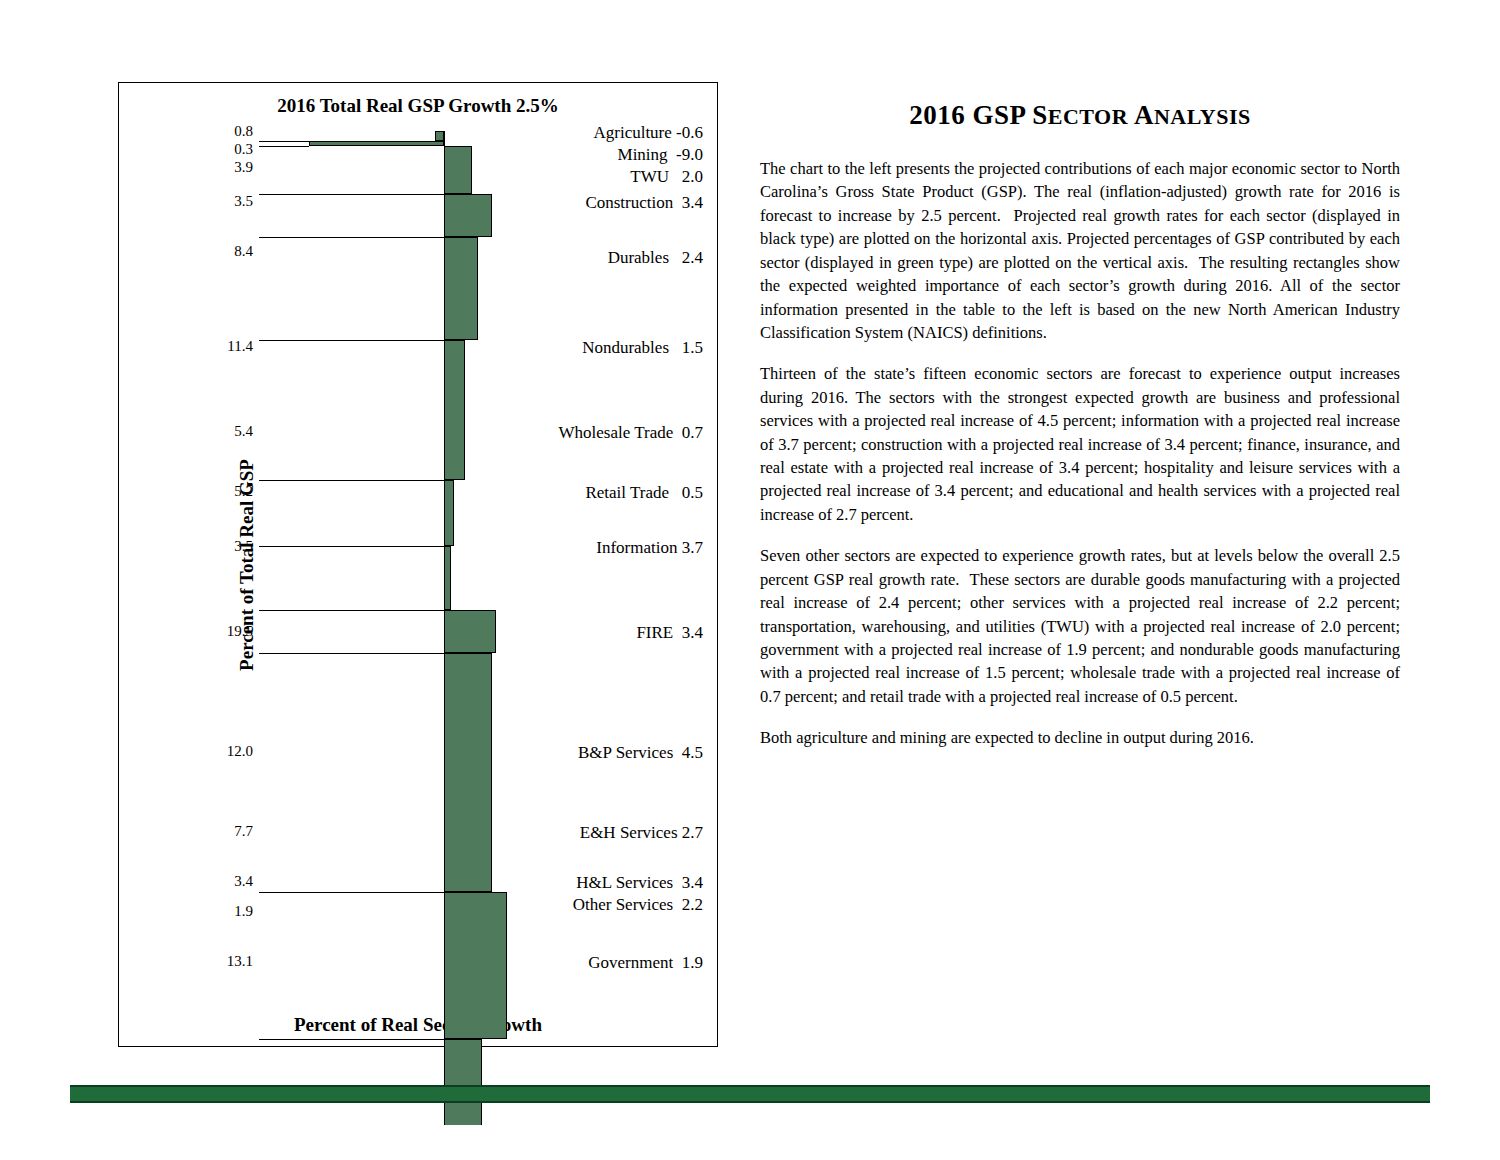2016 Total Real GSP Growth 2.5%
Percent of Total Real GSP
Percent of Real Sector Growth
0.8
0.3
3.9
3.5
8.4
11.4
5.4
5.2
3.5
19.5
12.0
7.7
3.4
1.9
13.1
Agriculture -0.6
Mining -9.0
TWU 2.0
Construction 3.4
Durables 2.4
Nondurables 1.5
Wholesale Trade 0.7
Retail Trade 0.5
Information 3.7
FIRE 3.4
B&P Services 4.5
E&H Services 2.7
H&L Services 3.4
Other Services 2.2
Government 1.9
2016 GSP SECTOR ANALYSIS
The chart to the left presents the projected contributions of each major economic sector to North Carolina’s Gross State Product (GSP). The real (inflation-adjusted) growth rate for 2016 is forecast to increase by 2.5 percent. Projected real growth rates for each sector (displayed in black type) are plotted on the horizontal axis. Projected percentages of GSP contributed by each sector (displayed in green type) are plotted on the vertical axis. The resulting rectangles show the expected weighted importance of each sector’s growth during 2016. All of the sector information presented in the table to the left is based on the new North American Industry Classification System (NAICS) definitions.
Thirteen of the state’s fifteen economic sectors are forecast to experience output increases during 2016. The sectors with the strongest expected growth are business and professional services with a projected real increase of 4.5 percent; information with a projected real increase of 3.7 percent; construction with a projected real increase of 3.4 percent; finance, insurance, and real estate with a projected real increase of 3.4 percent; hospitality and leisure services with a projected real increase of 3.4 percent; and educational and health services with a projected real increase of 2.7 percent.
Seven other sectors are expected to experience growth rates, but at levels below the overall 2.5 percent GSP real growth rate. These sectors are durable goods manufacturing with a projected real increase of 2.4 percent; other services with a projected real increase of 2.2 percent; transportation, warehousing, and utilities (TWU) with a projected real increase of 2.0 percent; government with a projected real increase of 1.9 percent; and nondurable goods manufacturing with a projected real increase of 1.5 percent; wholesale trade with a projected real increase of 0.7 percent; and retail trade with a projected real increase of 0.5 percent.
Both agriculture and mining are expected to decline in output during 2016.